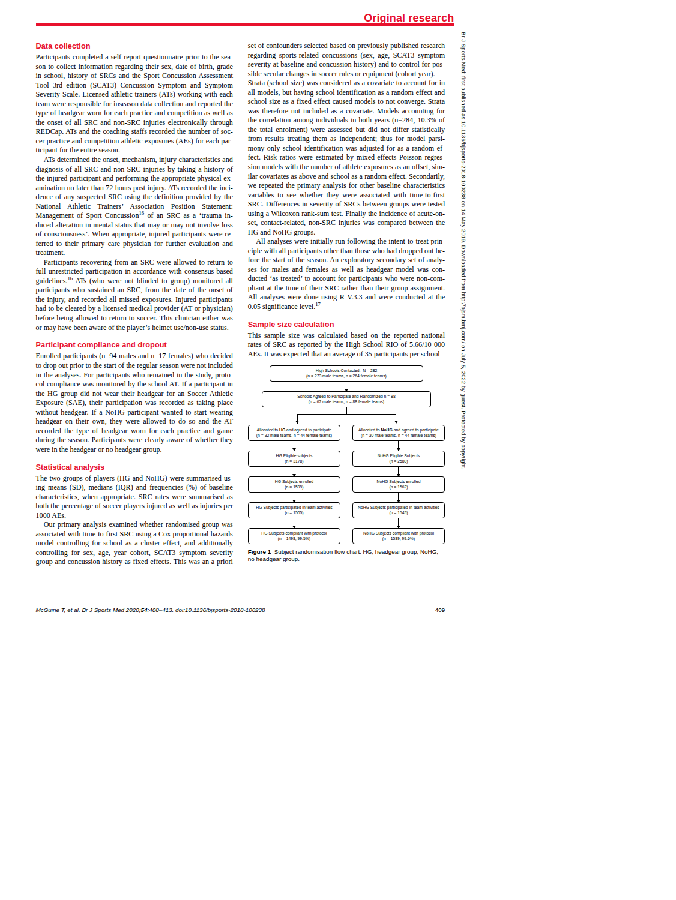Original research
Br J Sports Med: first published as 10.1136/bjsports-2018-100238 on 14 May 2019. Downloaded from http://bjsm.bmj.com/ on July 5, 2022 by guest. Protected by copyright.
Data collection
Participants completed a self-report questionnaire prior to the season to collect information regarding their sex, date of birth, grade in school, history of SRCs and the Sport Concussion Assessment Tool 3rd edition (SCAT3) Concussion Symptom and Symptom Severity Scale. Licensed athletic trainers (ATs) working with each team were responsible for inseason data collection and reported the type of headgear worn for each practice and competition as well as the onset of all SRC and non-SRC injuries electronically through REDCap. ATs and the coaching staffs recorded the number of soccer practice and competition athletic exposures (AEs) for each participant for the entire season.
ATs determined the onset, mechanism, injury characteristics and diagnosis of all SRC and non-SRC injuries by taking a history of the injured participant and performing the appropriate physical examination no later than 72 hours post injury. ATs recorded the incidence of any suspected SRC using the definition provided by the National Athletic Trainers’ Association Position Statement: Management of Sport Concussion16 of an SRC as a ‘trauma induced alteration in mental status that may or may not involve loss of consciousness’. When appropriate, injured participants were referred to their primary care physician for further evaluation and treatment.
Participants recovering from an SRC were allowed to return to full unrestricted participation in accordance with consensus-based guidelines.16 ATs (who were not blinded to group) monitored all participants who sustained an SRC, from the date of the onset of the injury, and recorded all missed exposures. Injured participants had to be cleared by a licensed medical provider (AT or physician) before being allowed to return to soccer. This clinician either was or may have been aware of the player’s helmet use/non-use status.
Participant compliance and dropout
Enrolled participants (n=94 males and n=17 females) who decided to drop out prior to the start of the regular season were not included in the analyses. For participants who remained in the study, protocol compliance was monitored by the school AT. If a participant in the HG group did not wear their headgear for an Soccer Athletic Exposure (SAE), their participation was recorded as taking place without headgear. If a NoHG participant wanted to start wearing headgear on their own, they were allowed to do so and the AT recorded the type of headgear worn for each practice and game during the season. Participants were clearly aware of whether they were in the headgear or no headgear group.
Statistical analysis
The two groups of players (HG and NoHG) were summarised using means (SD), medians (IQR) and frequencies (%) of baseline characteristics, when appropriate. SRC rates were summarised as both the percentage of soccer players injured as well as injuries per 1000 AEs.
Our primary analysis examined whether randomised group was associated with time-to-first SRC using a Cox proportional hazards model controlling for school as a cluster effect, and additionally controlling for sex, age, year cohort, SCAT3 symptom severity group and concussion history as fixed effects. This was an a priori set of confounders selected based on previously published research regarding sports-related concussions (sex, age, SCAT3 symptom severity at baseline and concussion history) and to control for possible secular changes in soccer rules or equipment (cohort year).
Strata (school size) was considered as a covariate to account for in all models, but having school identification as a random effect and school size as a fixed effect caused models to not converge. Strata was therefore not included as a covariate. Models accounting for the correlation among individuals in both years (n=284, 10.3% of the total enrolment) were assessed but did not differ statistically from results treating them as independent; thus for model parsimony only school identification was adjusted for as a random effect. Risk ratios were estimated by mixed-effects Poisson regression models with the number of athlete exposures as an offset, similar covariates as above and school as a random effect. Secondarily, we repeated the primary analysis for other baseline characteristics variables to see whether they were associated with time-to-first SRC. Differences in severity of SRCs between groups were tested using a Wilcoxon rank-sum test. Finally the incidence of acute-onset, contact-related, non-SRC injuries was compared between the HG and NoHG groups.
All analyses were initially run following the intent-to-treat principle with all participants other than those who had dropped out before the start of the season. An exploratory secondary set of analyses for males and females as well as headgear model was conducted ‘as treated’ to account for participants who were non-compliant at the time of their SRC rather than their group assignment. All analyses were done using R V.3.3 and were conducted at the 0.05 significance level.17
Sample size calculation
This sample size was calculated based on the reported national rates of SRC as reported by the High School RIO of 5.66/10 000 AEs. It was expected that an average of 35 participants per school
High Schools Contacted: N = 282
(n = 273 male teams, n = 264 female teams)
Schools Agreed to Participate and Randomized n = 88
(n = 62 male teams, n = 88 female teams)
Allocated to HG and agreed to participate
(n = 32 male teams, n = 44 female teams)
Allocated to NoHG and agreed to participate
(n = 30 male teams, n = 44 female teams)
HG Eligible subjects
(n = 3178)
NoHG Eligible Subjects
(n = 2580)
HG Subjects enrolled
(n = 1599)
NoHG Subjects enrolled
(n = 1562)
HG Subjects participated in team activities
(n = 1505)
NoHG Subjects participated in team activities
(n = 1545)
HG Subjects compliant with protocol
(n = 1498, 99.5%)
NoHG Subjects compliant with protocol
(n = 1539, 99.6%)
Figure 1 Subject randomisation flow chart. HG, headgear group; NoHG, no headgear group.
McGuine T, et al. Br J Sports Med 2020;54:408–413. doi:10.1136/bjsports-2018-100238
409